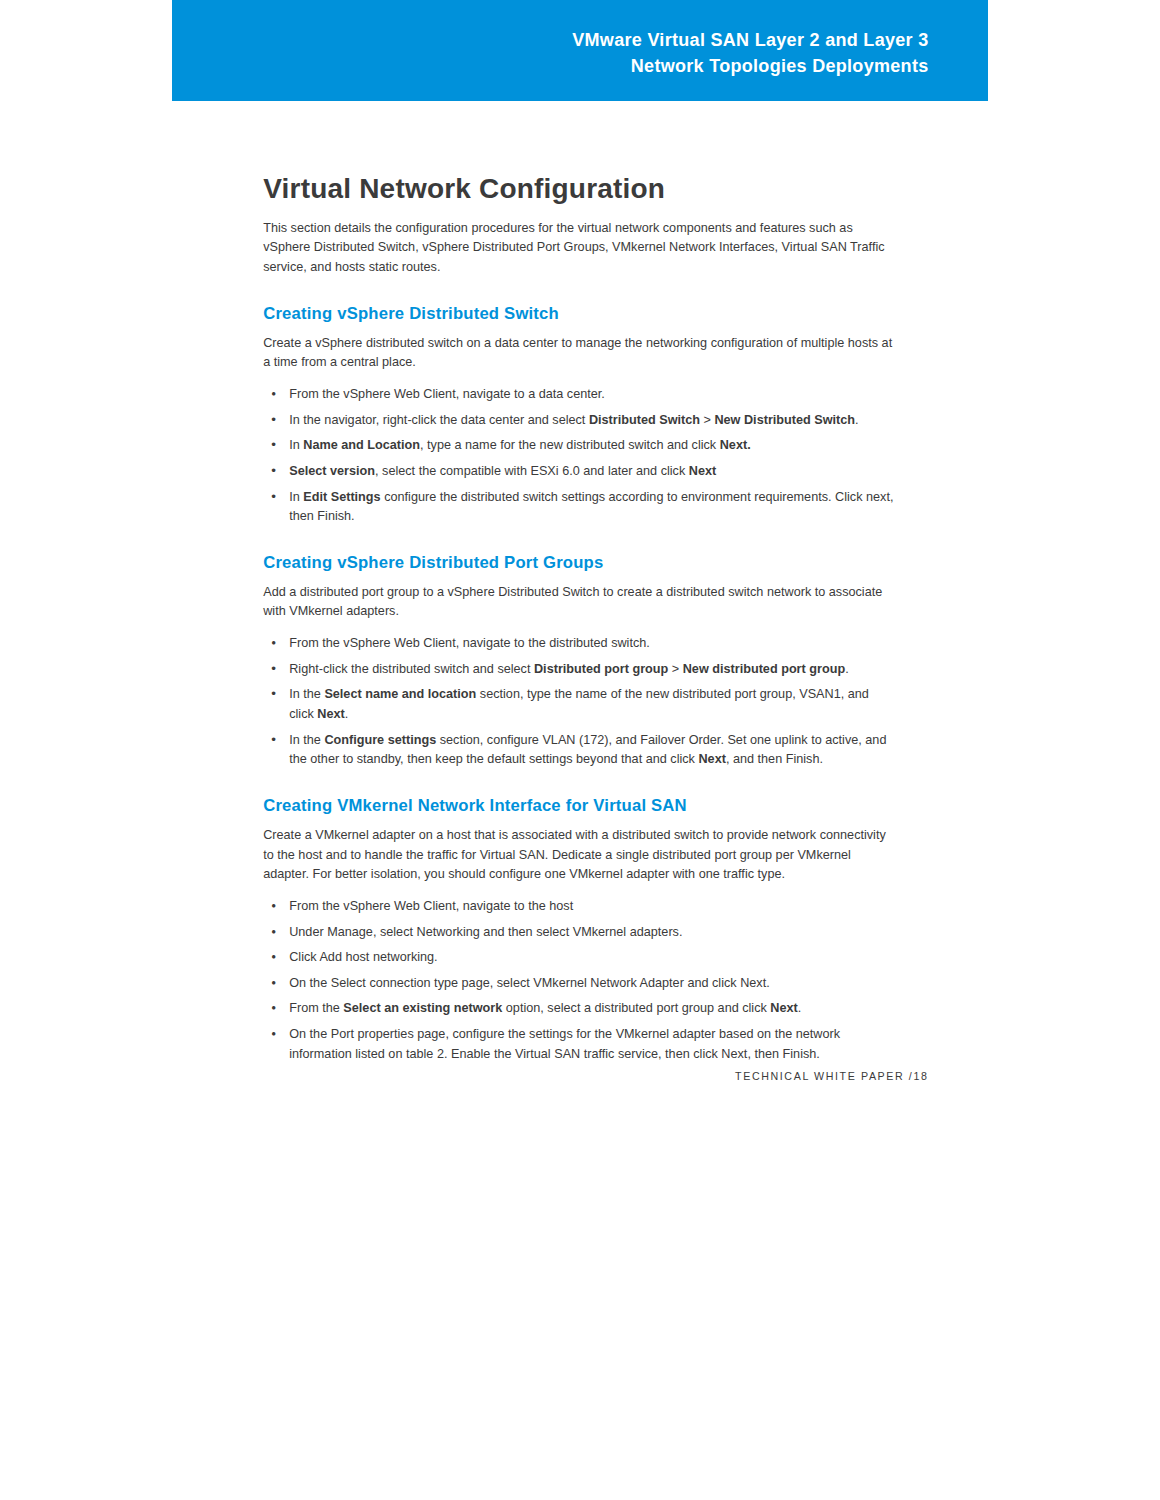VMware Virtual SAN Layer 2 and Layer 3
Network Topologies Deployments
Virtual Network Configuration
This section details the configuration procedures for the virtual network components and features such as vSphere Distributed Switch, vSphere Distributed Port Groups, VMkernel Network Interfaces, Virtual SAN Traffic service, and hosts static routes.
Creating vSphere Distributed Switch
Create a vSphere distributed switch on a data center to manage the networking configuration of multiple hosts at a time from a central place.
From the vSphere Web Client, navigate to a data center.
In the navigator, right-click the data center and select Distributed Switch > New Distributed Switch.
In Name and Location, type a name for the new distributed switch and click Next.
Select version, select the compatible with ESXi 6.0 and later and click Next
In Edit Settings configure the distributed switch settings according to environment requirements. Click next, then Finish.
Creating vSphere Distributed Port Groups
Add a distributed port group to a vSphere Distributed Switch to create a distributed switch network to associate with VMkernel adapters.
From the vSphere Web Client, navigate to the distributed switch.
Right-click the distributed switch and select Distributed port group > New distributed port group.
In the Select name and location section, type the name of the new distributed port group, VSAN1, and click Next.
In the Configure settings section, configure VLAN (172), and Failover Order. Set one uplink to active, and the other to standby, then keep the default settings beyond that and click Next, and then Finish.
Creating VMkernel Network Interface for Virtual SAN
Create a VMkernel adapter on a host that is associated with a distributed switch to provide network connectivity to the host and to handle the traffic for Virtual SAN. Dedicate a single distributed port group per VMkernel adapter. For better isolation, you should configure one VMkernel adapter with one traffic type.
From the vSphere Web Client, navigate to the host
Under Manage, select Networking and then select VMkernel adapters.
Click Add host networking.
On the Select connection type page, select VMkernel Network Adapter and click Next.
From the Select an existing network option, select a distributed port group and click Next.
On the Port properties page, configure the settings for the VMkernel adapter based on the network information listed on table 2. Enable the Virtual SAN traffic service, then click Next, then Finish.
TECHNICAL WHITE PAPER /18